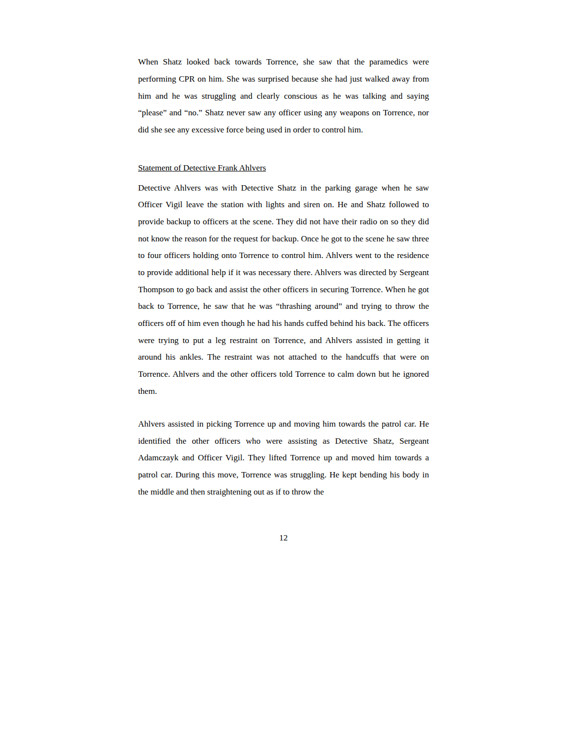When Shatz looked back towards Torrence, she saw that the paramedics were performing CPR on him. She was surprised because she had just walked away from him and he was struggling and clearly conscious as he was talking and saying “please” and “no.” Shatz never saw any officer using any weapons on Torrence, nor did she see any excessive force being used in order to control him.
Statement of Detective Frank Ahlvers
Detective Ahlvers was with Detective Shatz in the parking garage when he saw Officer Vigil leave the station with lights and siren on. He and Shatz followed to provide backup to officers at the scene. They did not have their radio on so they did not know the reason for the request for backup. Once he got to the scene he saw three to four officers holding onto Torrence to control him. Ahlvers went to the residence to provide additional help if it was necessary there. Ahlvers was directed by Sergeant Thompson to go back and assist the other officers in securing Torrence. When he got back to Torrence, he saw that he was “thrashing around” and trying to throw the officers off of him even though he had his hands cuffed behind his back. The officers were trying to put a leg restraint on Torrence, and Ahlvers assisted in getting it around his ankles. The restraint was not attached to the handcuffs that were on Torrence. Ahlvers and the other officers told Torrence to calm down but he ignored them.
Ahlvers assisted in picking Torrence up and moving him towards the patrol car. He identified the other officers who were assisting as Detective Shatz, Sergeant Adamczayk and Officer Vigil. They lifted Torrence up and moved him towards a patrol car. During this move, Torrence was struggling. He kept bending his body in the middle and then straightening out as if to throw the
12